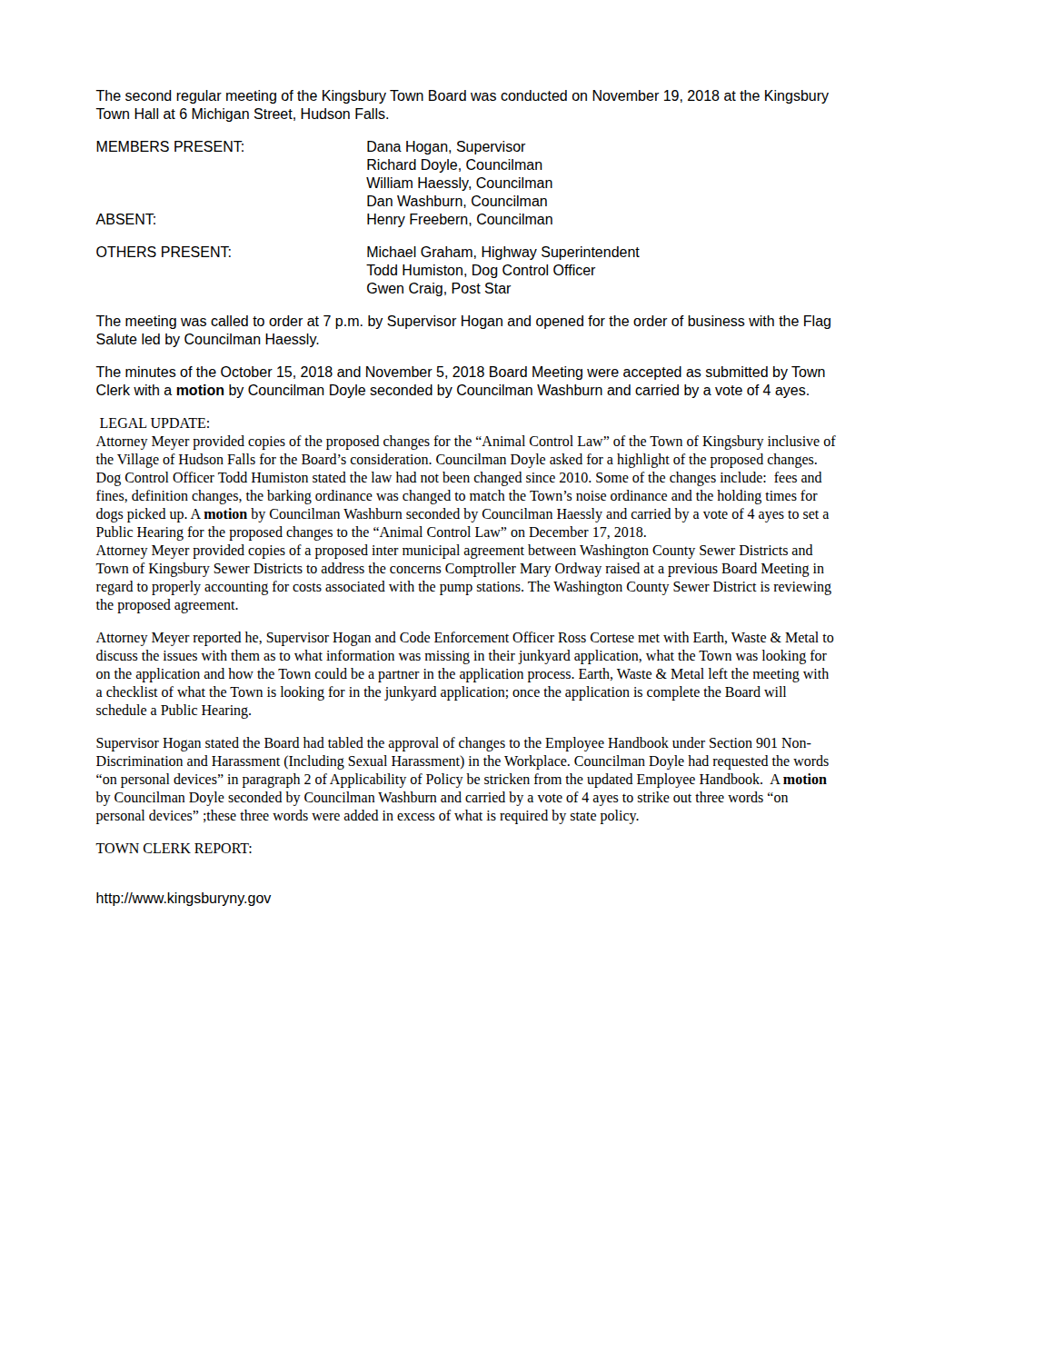The second regular meeting of the Kingsbury Town Board was conducted on November 19, 2018 at the Kingsbury Town Hall at 6 Michigan Street, Hudson Falls.
| MEMBERS PRESENT: | Dana Hogan, Supervisor |
| | Richard Doyle, Councilman |
| | William Haessly, Councilman |
| | Dan Washburn, Councilman |
| ABSENT: | Henry Freebern, Councilman |
| OTHERS PRESENT: | Michael Graham, Highway Superintendent |
| | Todd Humiston, Dog Control Officer |
| | Gwen Craig, Post Star |
The meeting was called to order at 7 p.m. by Supervisor Hogan and opened for the order of business with the Flag Salute led by Councilman Haessly.
The minutes of the October 15, 2018 and November 5, 2018 Board Meeting were accepted as submitted by Town Clerk with a motion by Councilman Doyle seconded by Councilman Washburn and carried by a vote of 4 ayes.
LEGAL UPDATE:
Attorney Meyer provided copies of the proposed changes for the “Animal Control Law” of the Town of Kingsbury inclusive of the Village of Hudson Falls for the Board’s consideration. Councilman Doyle asked for a highlight of the proposed changes. Dog Control Officer Todd Humiston stated the law had not been changed since 2010. Some of the changes include: fees and fines, definition changes, the barking ordinance was changed to match the Town’s noise ordinance and the holding times for dogs picked up. A motion by Councilman Washburn seconded by Councilman Haessly and carried by a vote of 4 ayes to set a Public Hearing for the proposed changes to the “Animal Control Law” on December 17, 2018.
Attorney Meyer provided copies of a proposed inter municipal agreement between Washington County Sewer Districts and Town of Kingsbury Sewer Districts to address the concerns Comptroller Mary Ordway raised at a previous Board Meeting in regard to properly accounting for costs associated with the pump stations. The Washington County Sewer District is reviewing the proposed agreement.
Attorney Meyer reported he, Supervisor Hogan and Code Enforcement Officer Ross Cortese met with Earth, Waste & Metal to discuss the issues with them as to what information was missing in their junkyard application, what the Town was looking for on the application and how the Town could be a partner in the application process. Earth, Waste & Metal left the meeting with a checklist of what the Town is looking for in the junkyard application; once the application is complete the Board will schedule a Public Hearing.
Supervisor Hogan stated the Board had tabled the approval of changes to the Employee Handbook under Section 901 Non-Discrimination and Harassment (Including Sexual Harassment) in the Workplace. Councilman Doyle had requested the words “on personal devices” in paragraph 2 of Applicability of Policy be stricken from the updated Employee Handbook. A motion by Councilman Doyle seconded by Councilman Washburn and carried by a vote of 4 ayes to strike out three words “on personal devices” ;these three words were added in excess of what is required by state policy.
TOWN CLERK REPORT:
http://www.kingsburyny.gov